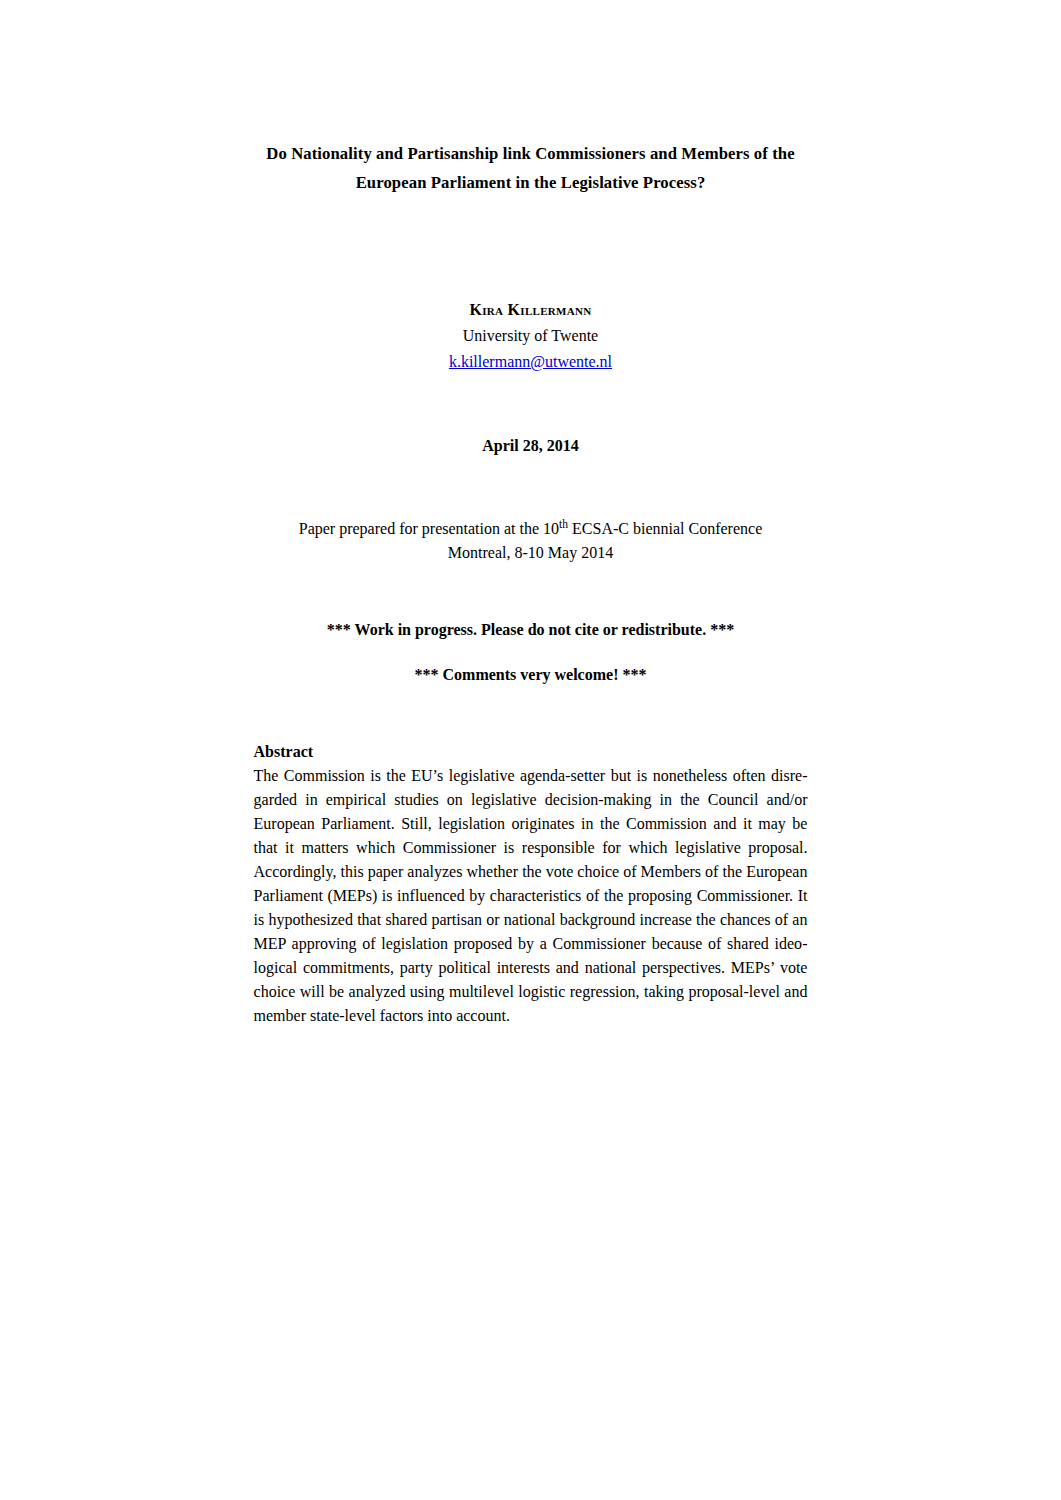Do Nationality and Partisanship link Commissioners and Members of the
European Parliament in the Legislative Process?
Kira Killermann
University of Twente
k.killermann@utwente.nl
April 28, 2014
Paper prepared for presentation at the 10th ECSA-C biennial Conference
Montreal, 8-10 May 2014
*** Work in progress. Please do not cite or redistribute. ***
*** Comments very welcome! ***
Abstract
The Commission is the EU’s legislative agenda-setter but is nonetheless often disregarded in empirical studies on legislative decision-making in the Council and/or European Parliament. Still, legislation originates in the Commission and it may be that it matters which Commissioner is responsible for which legislative proposal. Accordingly, this paper analyzes whether the vote choice of Members of the European Parliament (MEPs) is influenced by characteristics of the proposing Commissioner. It is hypothesized that shared partisan or national background increase the chances of an MEP approving of legislation proposed by a Commissioner because of shared ideological commitments, party political interests and national perspectives. MEPs’ vote choice will be analyzed using multilevel logistic regression, taking proposal-level and member state-level factors into account.